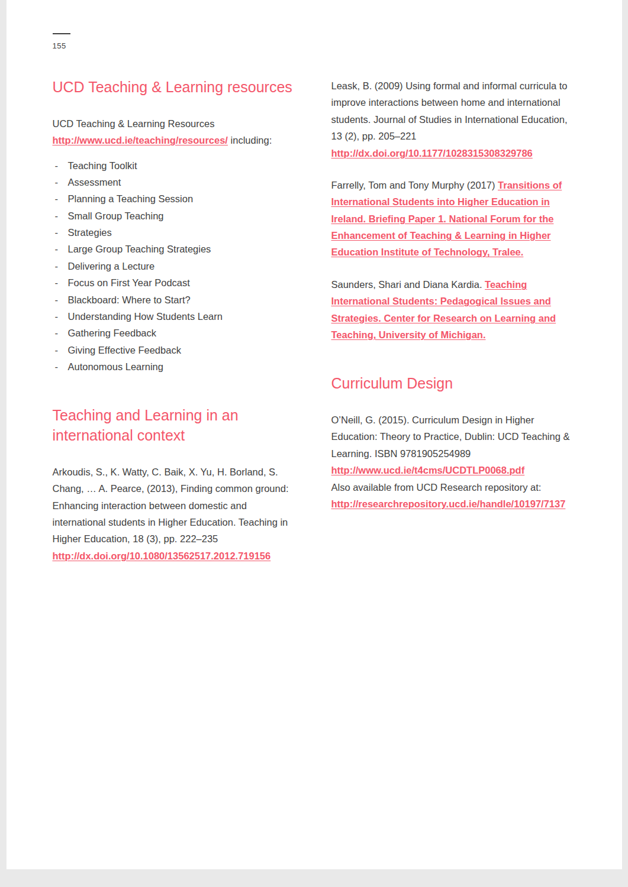155
UCD Teaching & Learning resources
UCD Teaching & Learning Resources http://www.ucd.ie/teaching/resources/ including:
Teaching Toolkit
Assessment
Planning a Teaching Session
Small Group Teaching
Strategies
Large Group Teaching Strategies
Delivering a Lecture
Focus on First Year Podcast
Blackboard: Where to Start?
Understanding How Students Learn
Gathering Feedback
Giving Effective Feedback
Autonomous Learning
Teaching and Learning in an international context
Arkoudis, S., K. Watty, C. Baik, X. Yu, H. Borland, S. Chang, … A. Pearce, (2013), Finding common ground: Enhancing interaction between domestic and international students in Higher Education. Teaching in Higher Education, 18 (3), pp. 222–235
http://dx.doi.org/10.1080/13562517.2012.719156
Leask, B. (2009) Using formal and informal curricula to improve interactions between home and international students. Journal of Studies in International Education, 13 (2), pp. 205–221
http://dx.doi.org/10.1177/1028315308329786
Farrelly, Tom and Tony Murphy (2017) Transitions of International Students into Higher Education in Ireland. Briefing Paper 1. National Forum for the Enhancement of Teaching & Learning in Higher Education Institute of Technology, Tralee.
Saunders, Shari and Diana Kardia. Teaching International Students: Pedagogical Issues and Strategies. Center for Research on Learning and Teaching, University of Michigan.
Curriculum Design
O’Neill, G. (2015). Curriculum Design in Higher Education: Theory to Practice, Dublin: UCD Teaching & Learning. ISBN 9781905254989
http://www.ucd.ie/t4cms/UCDTLP0068.pdf
Also available from UCD Research repository at: http://researchrepository.ucd.ie/handle/10197/7137